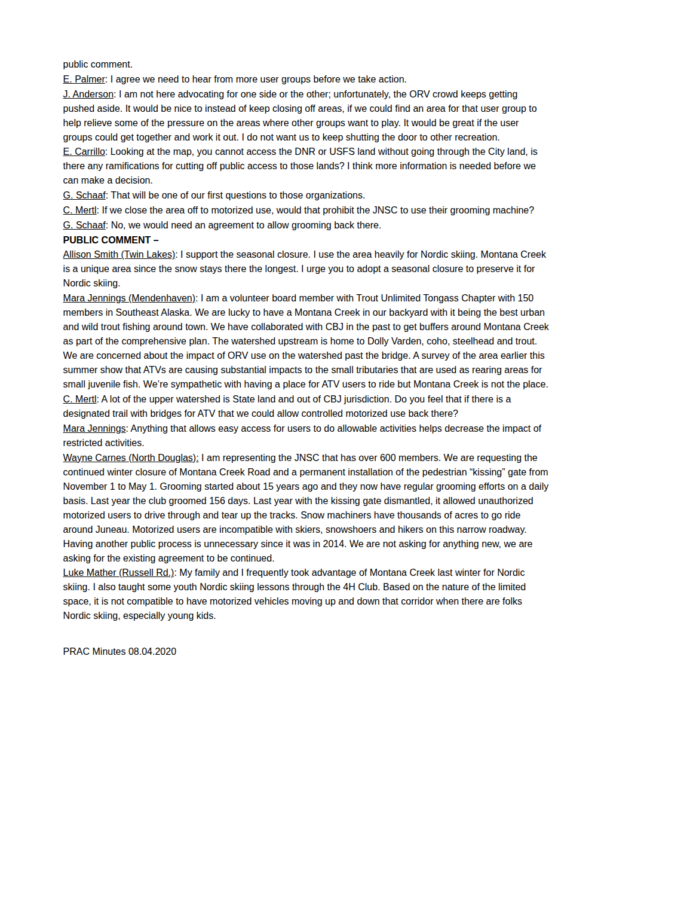public comment.
E. Palmer: I agree we need to hear from more user groups before we take action.
J. Anderson: I am not here advocating for one side or the other; unfortunately, the ORV crowd keeps getting pushed aside. It would be nice to instead of keep closing off areas, if we could find an area for that user group to help relieve some of the pressure on the areas where other groups want to play. It would be great if the user groups could get together and work it out. I do not want us to keep shutting the door to other recreation.
E. Carrillo: Looking at the map, you cannot access the DNR or USFS land without going through the City land, is there any ramifications for cutting off public access to those lands? I think more information is needed before we can make a decision.
G. Schaaf: That will be one of our first questions to those organizations.
C. Mertl: If we close the area off to motorized use, would that prohibit the JNSC to use their grooming machine?
G. Schaaf: No, we would need an agreement to allow grooming back there.
PUBLIC COMMENT –
Allison Smith (Twin Lakes): I support the seasonal closure. I use the area heavily for Nordic skiing. Montana Creek is a unique area since the snow stays there the longest. I urge you to adopt a seasonal closure to preserve it for Nordic skiing.
Mara Jennings (Mendenhaven): I am a volunteer board member with Trout Unlimited Tongass Chapter with 150 members in Southeast Alaska. We are lucky to have a Montana Creek in our backyard with it being the best urban and wild trout fishing around town. We have collaborated with CBJ in the past to get buffers around Montana Creek as part of the comprehensive plan. The watershed upstream is home to Dolly Varden, coho, steelhead and trout. We are concerned about the impact of ORV use on the watershed past the bridge. A survey of the area earlier this summer show that ATVs are causing substantial impacts to the small tributaries that are used as rearing areas for small juvenile fish. We’re sympathetic with having a place for ATV users to ride but Montana Creek is not the place.
C. Mertl: A lot of the upper watershed is State land and out of CBJ jurisdiction. Do you feel that if there is a designated trail with bridges for ATV that we could allow controlled motorized use back there?
Mara Jennings: Anything that allows easy access for users to do allowable activities helps decrease the impact of restricted activities.
Wayne Carnes (North Douglas): I am representing the JNSC that has over 600 members. We are requesting the continued winter closure of Montana Creek Road and a permanent installation of the pedestrian “kissing” gate from November 1 to May 1. Grooming started about 15 years ago and they now have regular grooming efforts on a daily basis. Last year the club groomed 156 days. Last year with the kissing gate dismantled, it allowed unauthorized motorized users to drive through and tear up the tracks. Snow machiners have thousands of acres to go ride around Juneau. Motorized users are incompatible with skiers, snowshoers and hikers on this narrow roadway. Having another public process is unnecessary since it was in 2014. We are not asking for anything new, we are asking for the existing agreement to be continued.
Luke Mather (Russell Rd.): My family and I frequently took advantage of Montana Creek last winter for Nordic skiing. I also taught some youth Nordic skiing lessons through the 4H Club. Based on the nature of the limited space, it is not compatible to have motorized vehicles moving up and down that corridor when there are folks Nordic skiing, especially young kids.
PRAC Minutes 08.04.2020